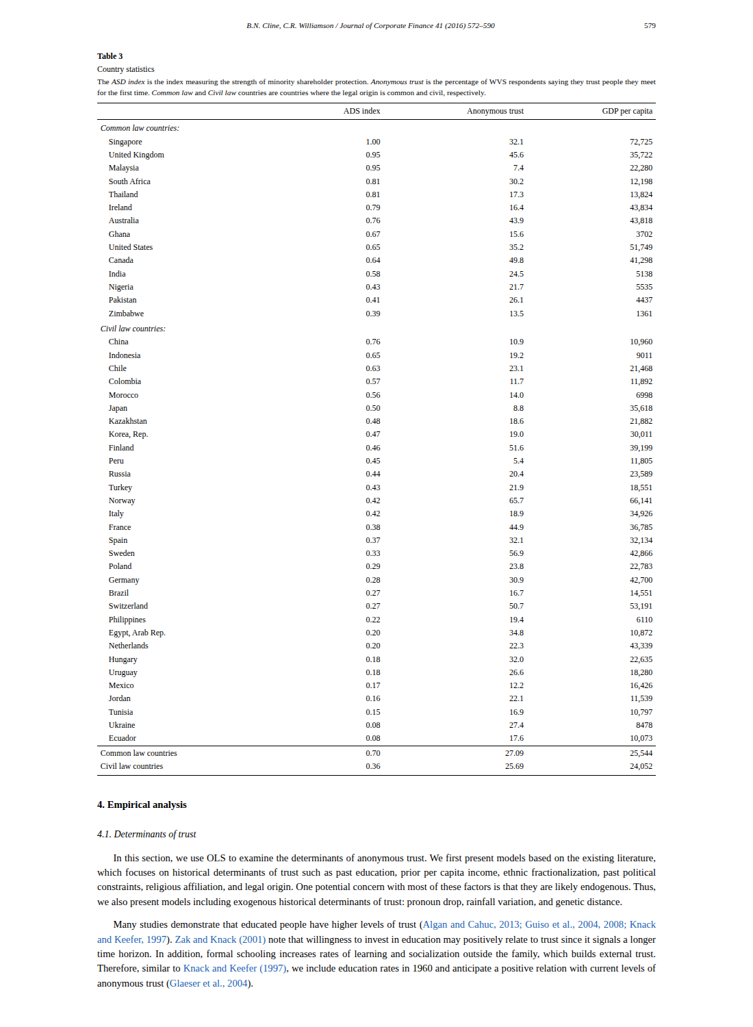B.N. Cline, C.R. Williamson / Journal of Corporate Finance 41 (2016) 572–590
579
Table 3
Country statistics
The ASD index is the index measuring the strength of minority shareholder protection. Anonymous trust is the percentage of WVS respondents saying they trust people they meet for the first time. Common law and Civil law countries are countries where the legal origin is common and civil, respectively.
| | ADS index | Anonymous trust | GDP per capita |
| --- | --- | --- | --- |
| Common law countries: |
| Singapore | 1.00 | 32.1 | 72,725 |
| United Kingdom | 0.95 | 45.6 | 35,722 |
| Malaysia | 0.95 | 7.4 | 22,280 |
| South Africa | 0.81 | 30.2 | 12,198 |
| Thailand | 0.81 | 17.3 | 13,824 |
| Ireland | 0.79 | 16.4 | 43,834 |
| Australia | 0.76 | 43.9 | 43,818 |
| Ghana | 0.67 | 15.6 | 3702 |
| United States | 0.65 | 35.2 | 51,749 |
| Canada | 0.64 | 49.8 | 41,298 |
| India | 0.58 | 24.5 | 5138 |
| Nigeria | 0.43 | 21.7 | 5535 |
| Pakistan | 0.41 | 26.1 | 4437 |
| Zimbabwe | 0.39 | 13.5 | 1361 |
| Civil law countries: |
| China | 0.76 | 10.9 | 10,960 |
| Indonesia | 0.65 | 19.2 | 9011 |
| Chile | 0.63 | 23.1 | 21,468 |
| Colombia | 0.57 | 11.7 | 11,892 |
| Morocco | 0.56 | 14.0 | 6998 |
| Japan | 0.50 | 8.8 | 35,618 |
| Kazakhstan | 0.48 | 18.6 | 21,882 |
| Korea, Rep. | 0.47 | 19.0 | 30,011 |
| Finland | 0.46 | 51.6 | 39,199 |
| Peru | 0.45 | 5.4 | 11,805 |
| Russia | 0.44 | 20.4 | 23,589 |
| Turkey | 0.43 | 21.9 | 18,551 |
| Norway | 0.42 | 65.7 | 66,141 |
| Italy | 0.42 | 18.9 | 34,926 |
| France | 0.38 | 44.9 | 36,785 |
| Spain | 0.37 | 32.1 | 32,134 |
| Sweden | 0.33 | 56.9 | 42,866 |
| Poland | 0.29 | 23.8 | 22,783 |
| Germany | 0.28 | 30.9 | 42,700 |
| Brazil | 0.27 | 16.7 | 14,551 |
| Switzerland | 0.27 | 50.7 | 53,191 |
| Philippines | 0.22 | 19.4 | 6110 |
| Egypt, Arab Rep. | 0.20 | 34.8 | 10,872 |
| Netherlands | 0.20 | 22.3 | 43,339 |
| Hungary | 0.18 | 32.0 | 22,635 |
| Uruguay | 0.18 | 26.6 | 18,280 |
| Mexico | 0.17 | 12.2 | 16,426 |
| Jordan | 0.16 | 22.1 | 11,539 |
| Tunisia | 0.15 | 16.9 | 10,797 |
| Ukraine | 0.08 | 27.4 | 8478 |
| Ecuador | 0.08 | 17.6 | 10,073 |
| Common law countries | 0.70 | 27.09 | 25,544 |
| Civil law countries | 0.36 | 25.69 | 24,052 |
4. Empirical analysis
4.1. Determinants of trust
In this section, we use OLS to examine the determinants of anonymous trust. We first present models based on the existing literature, which focuses on historical determinants of trust such as past education, prior per capita income, ethnic fractionalization, past political constraints, religious affiliation, and legal origin. One potential concern with most of these factors is that they are likely endogenous. Thus, we also present models including exogenous historical determinants of trust: pronoun drop, rainfall variation, and genetic distance.
Many studies demonstrate that educated people have higher levels of trust (Algan and Cahuc, 2013; Guiso et al., 2004, 2008; Knack and Keefer, 1997). Zak and Knack (2001) note that willingness to invest in education may positively relate to trust since it signals a longer time horizon. In addition, formal schooling increases rates of learning and socialization outside the family, which builds external trust. Therefore, similar to Knack and Keefer (1997), we include education rates in 1960 and anticipate a positive relation with current levels of anonymous trust (Glaeser et al., 2004).